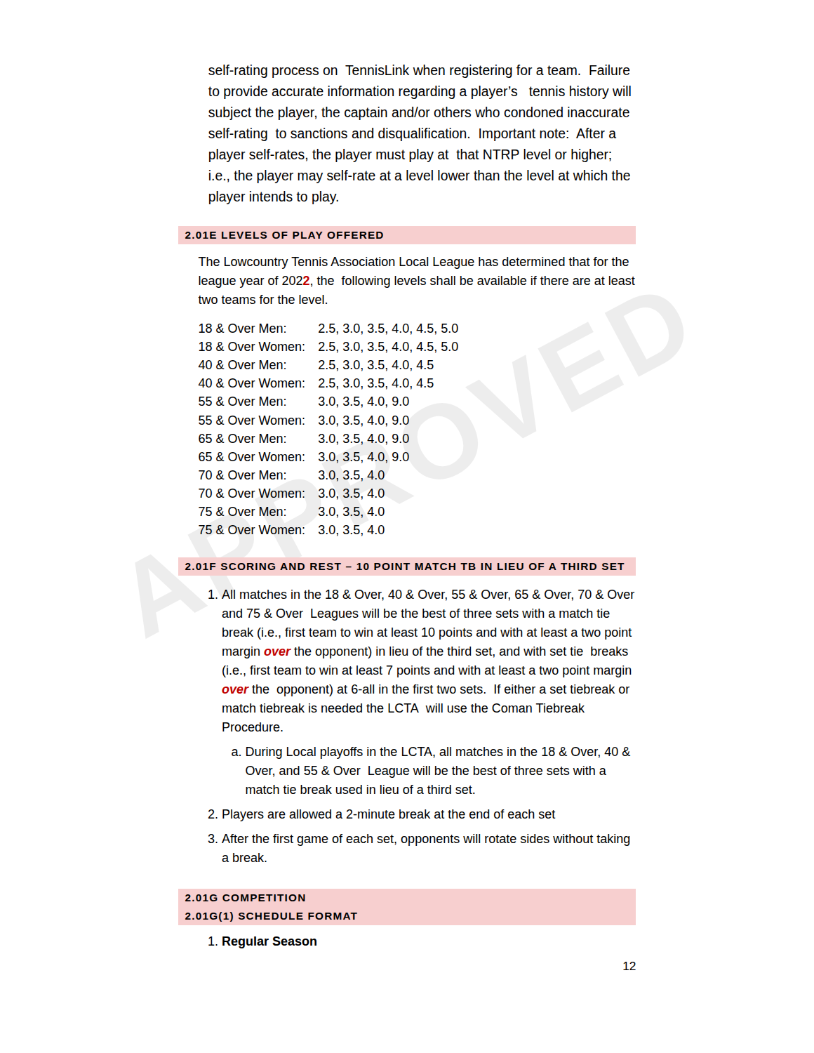APPROVED
self-rating process on TennisLink when registering for a team. Failure to provide accurate information regarding a player’s tennis history will subject the player, the captain and/or others who condoned inaccurate self-rating to sanctions and disqualification. Important note: After a player self-rates, the player must play at that NTRP level or higher; i.e., the player may self-rate at a level lower than the level at which the player intends to play.
2.01E LEVELS OF PLAY OFFERED
The Lowcountry Tennis Association Local League has determined that for the league year of 2022, the following levels shall be available if there are at least two teams for the level.
| 18 & Over Men: | 2.5, 3.0, 3.5, 4.0, 4.5, 5.0 |
| 18 & Over Women: | 2.5, 3.0, 3.5, 4.0, 4.5, 5.0 |
| 40 & Over Men: | 2.5, 3.0, 3.5, 4.0, 4.5 |
| 40 & Over Women: | 2.5, 3.0, 3.5, 4.0, 4.5 |
| 55 & Over Men: | 3.0, 3.5, 4.0, 9.0 |
| 55 & Over Women: | 3.0, 3.5, 4.0, 9.0 |
| 65 & Over Men: | 3.0, 3.5, 4.0, 9.0 |
| 65 & Over Women: | 3.0, 3.5, 4.0, 9.0 |
| 70 & Over Men: | 3.0, 3.5, 4.0 |
| 70 & Over Women: | 3.0, 3.5, 4.0 |
| 75 & Over Men: | 3.0, 3.5, 4.0 |
| 75 & Over Women: | 3.0, 3.5, 4.0 |
2.01F SCORING AND REST – 10 POINT MATCH TB IN LIEU OF A THIRD SET
All matches in the 18 & Over, 40 & Over, 55 & Over, 65 & Over, 70 & Over and 75 & Over Leagues will be the best of three sets with a match tie break (i.e., first team to win at least 10 points and with at least a two point margin over the opponent) in lieu of the third set, and with set tie breaks (i.e., first team to win at least 7 points and with at least a two point margin over the opponent) at 6-all in the first two sets. If either a set tiebreak or match tiebreak is needed the LCTA will use the Coman Tiebreak Procedure.
During Local playoffs in the LCTA, all matches in the 18 & Over, 40 & Over, and 55 & Over League will be the best of three sets with a match tie break used in lieu of a third set.
Players are allowed a 2-minute break at the end of each set
After the first game of each set, opponents will rotate sides without taking a break.
2.01G COMPETITION
2.01G(1) SCHEDULE FORMAT
Regular Season
12